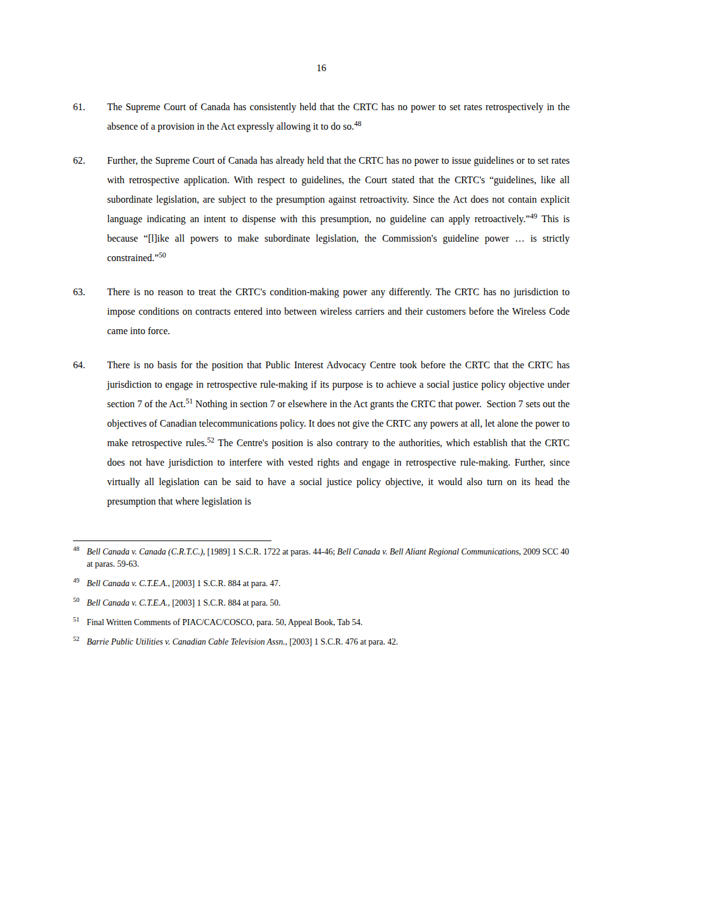16
61.
The Supreme Court of Canada has consistently held that the CRTC has no power to set rates retrospectively in the absence of a provision in the Act expressly allowing it to do so.48
62.
Further, the Supreme Court of Canada has already held that the CRTC has no power to issue guidelines or to set rates with retrospective application. With respect to guidelines, the Court stated that the CRTC's “guidelines, like all subordinate legislation, are subject to the presumption against retroactivity. Since the Act does not contain explicit language indicating an intent to dispense with this presumption, no guideline can apply retroactively.”49 This is because “[l]ike all powers to make subordinate legislation, the Commission's guideline power … is strictly constrained.”50
63.
There is no reason to treat the CRTC's condition-making power any differently. The CRTC has no jurisdiction to impose conditions on contracts entered into between wireless carriers and their customers before the Wireless Code came into force.
64.
There is no basis for the position that Public Interest Advocacy Centre took before the CRTC that the CRTC has jurisdiction to engage in retrospective rule-making if its purpose is to achieve a social justice policy objective under section 7 of the Act.51 Nothing in section 7 or elsewhere in the Act grants the CRTC that power. Section 7 sets out the objectives of Canadian telecommunications policy. It does not give the CRTC any powers at all, let alone the power to make retrospective rules.52 The Centre's position is also contrary to the authorities, which establish that the CRTC does not have jurisdiction to interfere with vested rights and engage in retrospective rule-making. Further, since virtually all legislation can be said to have a social justice policy objective, it would also turn on its head the presumption that where legislation is
48
Bell Canada v. Canada (C.R.T.C.), [1989] 1 S.C.R. 1722 at paras. 44-46; Bell Canada v. Bell Aliant Regional Communications, 2009 SCC 40 at paras. 59-63.
49
Bell Canada v. C.T.E.A., [2003] 1 S.C.R. 884 at para. 47.
50
Bell Canada v. C.T.E.A., [2003] 1 S.C.R. 884 at para. 50.
51
Final Written Comments of PIAC/CAC/COSCO, para. 50, Appeal Book, Tab 54.
52
Barrie Public Utilities v. Canadian Cable Television Assn., [2003] 1 S.C.R. 476 at para. 42.